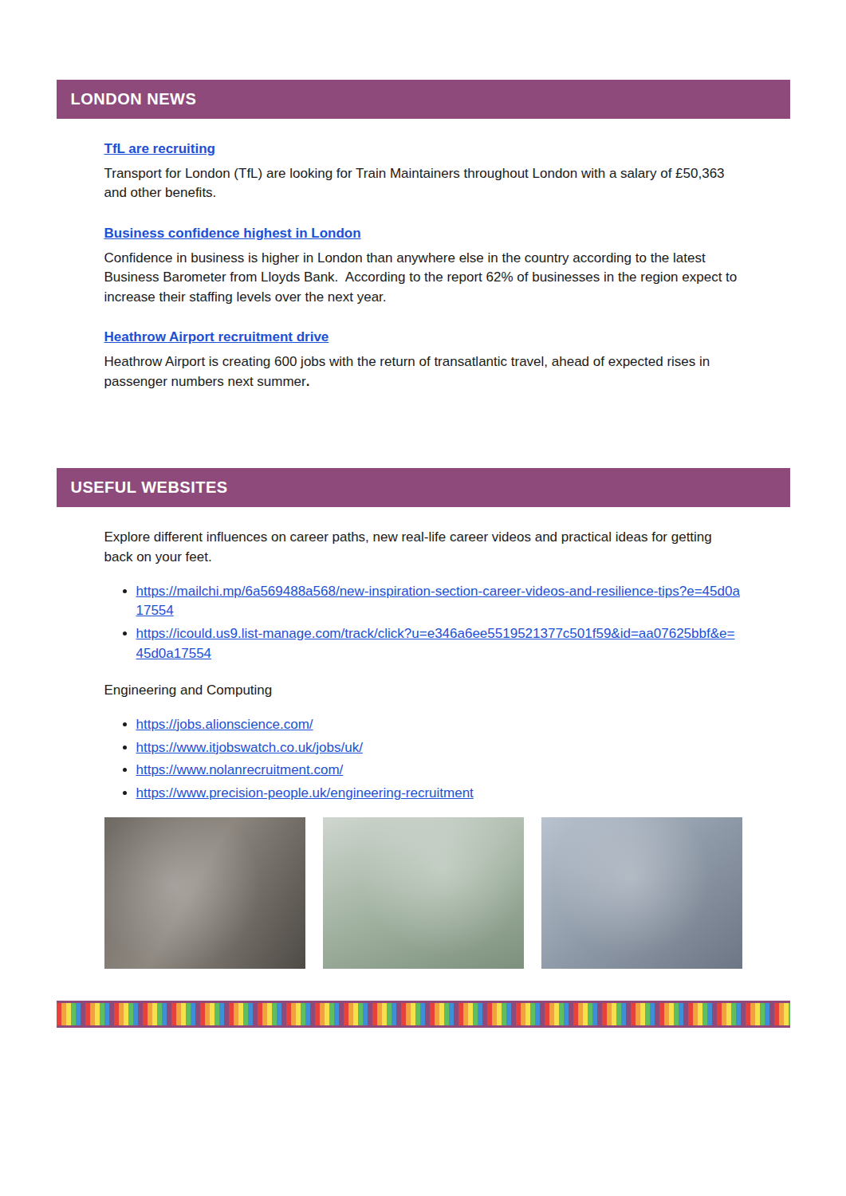LONDON NEWS
TfL are recruiting
Transport for London (TfL) are looking for Train Maintainers throughout London with a salary of £50,363 and other benefits.
Business confidence highest in London
Confidence in business is higher in London than anywhere else in the country according to the latest Business Barometer from Lloyds Bank. According to the report 62% of businesses in the region expect to increase their staffing levels over the next year.
Heathrow Airport recruitment drive
Heathrow Airport is creating 600 jobs with the return of transatlantic travel, ahead of expected rises in passenger numbers next summer.
USEFUL WEBSITES
Explore different influences on career paths, new real-life career videos and practical ideas for getting back on your feet.
https://mailchi.mp/6a569488a568/new-inspiration-section-career-videos-and-resilience-tips?e=45d0a17554
https://icould.us9.list-manage.com/track/click?u=e346a6ee5519521377c501f59&id=aa07625bbf&e=45d0a17554
Engineering and Computing
https://jobs.alionscience.com/
https://www.itjobswatch.co.uk/jobs/uk/
https://www.nolanrecruitment.com/
https://www.precision-people.uk/engineering-recruitment